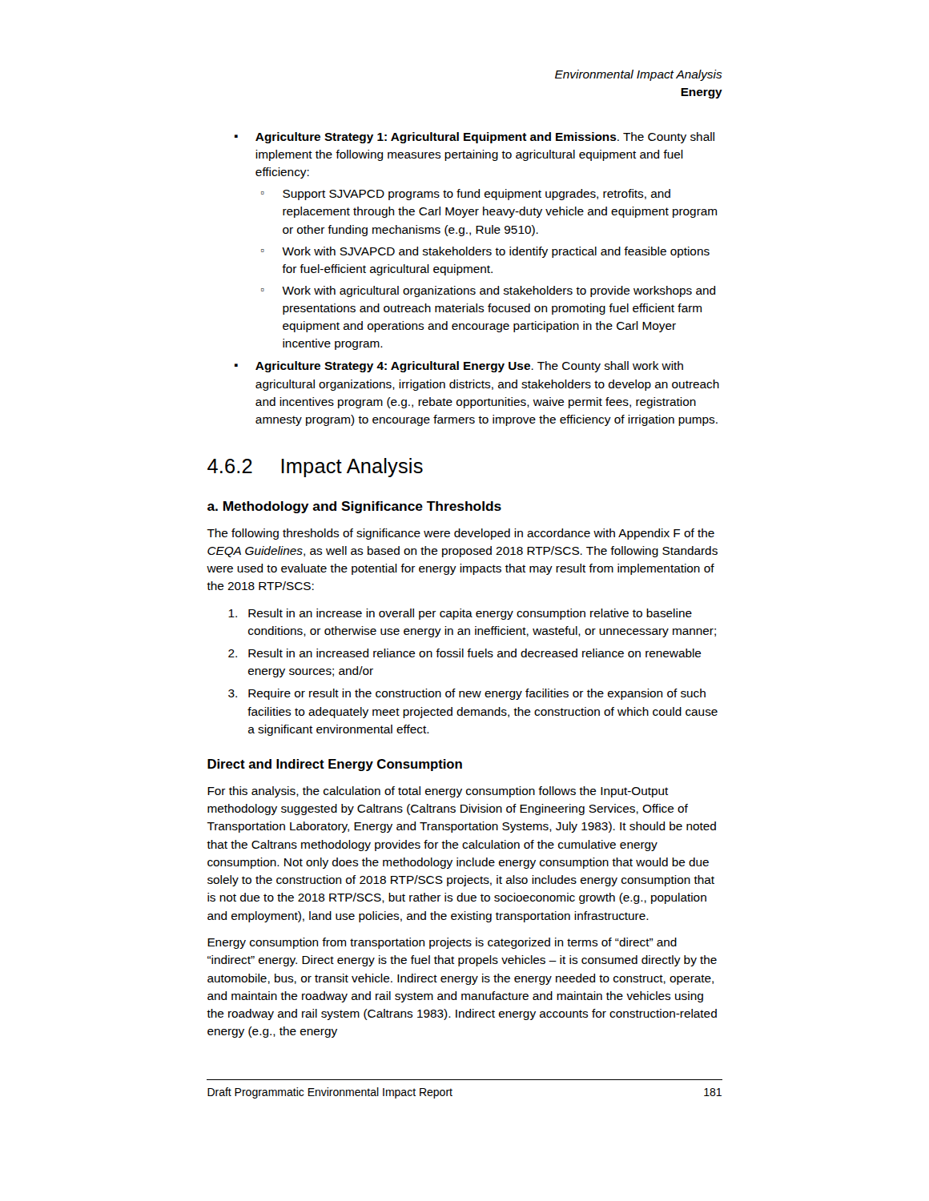Environmental Impact Analysis
Energy
Agriculture Strategy 1: Agricultural Equipment and Emissions. The County shall implement the following measures pertaining to agricultural equipment and fuel efficiency:
Support SJVAPCD programs to fund equipment upgrades, retrofits, and replacement through the Carl Moyer heavy-duty vehicle and equipment program or other funding mechanisms (e.g., Rule 9510).
Work with SJVAPCD and stakeholders to identify practical and feasible options for fuel-efficient agricultural equipment.
Work with agricultural organizations and stakeholders to provide workshops and presentations and outreach materials focused on promoting fuel efficient farm equipment and operations and encourage participation in the Carl Moyer incentive program.
Agriculture Strategy 4: Agricultural Energy Use. The County shall work with agricultural organizations, irrigation districts, and stakeholders to develop an outreach and incentives program (e.g., rebate opportunities, waive permit fees, registration amnesty program) to encourage farmers to improve the efficiency of irrigation pumps.
4.6.2 Impact Analysis
a. Methodology and Significance Thresholds
The following thresholds of significance were developed in accordance with Appendix F of the CEQA Guidelines, as well as based on the proposed 2018 RTP/SCS. The following Standards were used to evaluate the potential for energy impacts that may result from implementation of the 2018 RTP/SCS:
Result in an increase in overall per capita energy consumption relative to baseline conditions, or otherwise use energy in an inefficient, wasteful, or unnecessary manner;
Result in an increased reliance on fossil fuels and decreased reliance on renewable energy sources; and/or
Require or result in the construction of new energy facilities or the expansion of such facilities to adequately meet projected demands, the construction of which could cause a significant environmental effect.
Direct and Indirect Energy Consumption
For this analysis, the calculation of total energy consumption follows the Input-Output methodology suggested by Caltrans (Caltrans Division of Engineering Services, Office of Transportation Laboratory, Energy and Transportation Systems, July 1983). It should be noted that the Caltrans methodology provides for the calculation of the cumulative energy consumption. Not only does the methodology include energy consumption that would be due solely to the construction of 2018 RTP/SCS projects, it also includes energy consumption that is not due to the 2018 RTP/SCS, but rather is due to socioeconomic growth (e.g., population and employment), land use policies, and the existing transportation infrastructure.
Energy consumption from transportation projects is categorized in terms of “direct” and “indirect” energy. Direct energy is the fuel that propels vehicles – it is consumed directly by the automobile, bus, or transit vehicle. Indirect energy is the energy needed to construct, operate, and maintain the roadway and rail system and manufacture and maintain the vehicles using the roadway and rail system (Caltrans 1983). Indirect energy accounts for construction-related energy (e.g., the energy
Draft Programmatic Environmental Impact Report
181